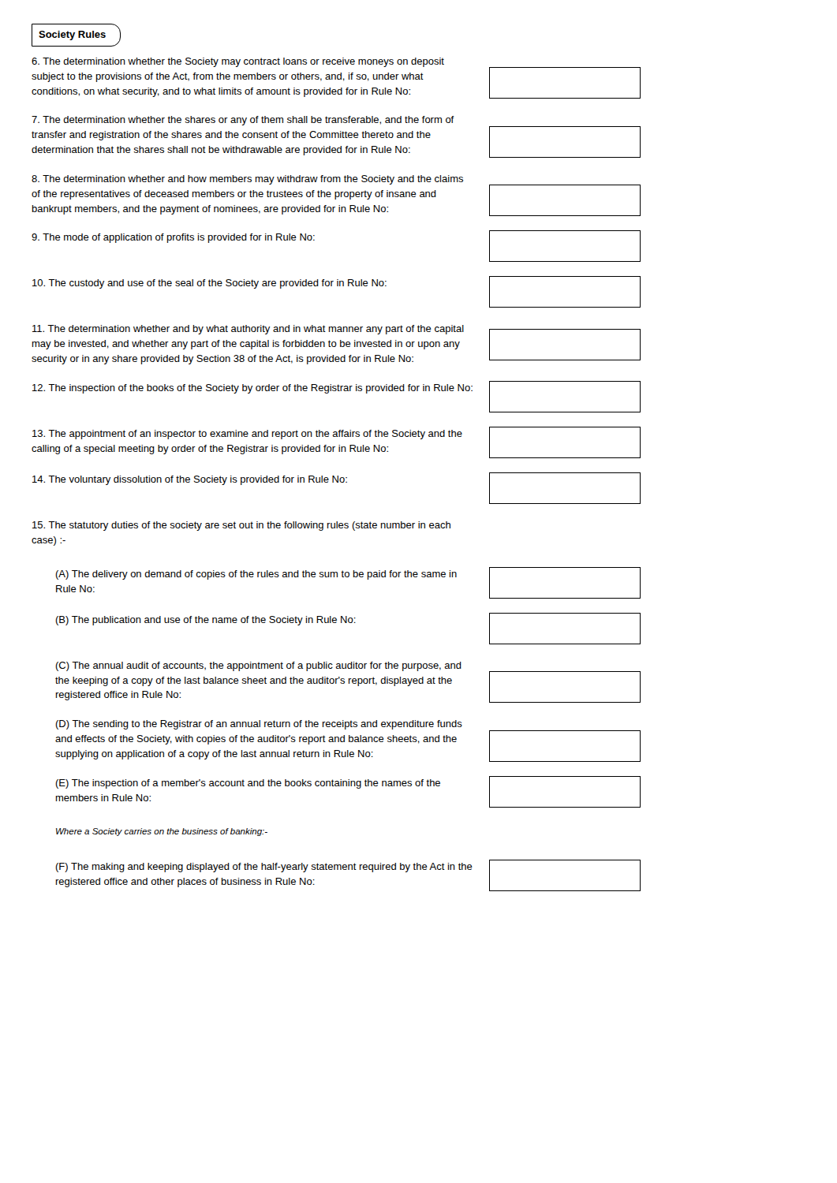Society Rules
6. The determination whether the Society may contract loans or receive moneys on deposit subject to the provisions of the Act, from the members or others, and, if so, under what conditions, on what security, and to what limits of amount is provided for in Rule No:
7. The determination whether the shares or any of them shall be transferable, and the form of transfer and registration of the shares and the consent of the Committee thereto and the determination that the shares shall not be withdrawable are provided for in Rule No:
8. The determination whether and how members may withdraw from the Society and the claims of the representatives of deceased members or the trustees of the property of insane and bankrupt members, and the payment of nominees, are provided for in Rule No:
9. The mode of application of profits is provided for in Rule No:
10. The custody and use of the seal of the Society are provided for in Rule No:
11. The determination whether and by what authority and in what manner any part of the capital may be invested, and whether any part of the capital is forbidden to be invested in or upon any security or in any share provided by Section 38 of the Act, is provided for in Rule No:
12. The inspection of the books of the Society by order of the Registrar is provided for in Rule No:
13. The appointment of an inspector to examine and report on the affairs of the Society and the calling of a special meeting by order of the Registrar is provided for in Rule No:
14. The voluntary dissolution of the Society is provided for in Rule No:
15. The statutory duties of the society are set out in the following rules (state number in each case) :-
(A) The delivery on demand of copies of the rules and the sum to be paid for the same in Rule No:
(B) The publication and use of the name of the Society in Rule No:
(C) The annual audit of accounts, the appointment of a public auditor for the purpose, and the keeping of a copy of the last balance sheet and the auditor's report, displayed at the registered office in Rule No:
(D) The sending to the Registrar of an annual return of the receipts and expenditure funds and effects of the Society, with copies of the auditor's report and balance sheets, and the supplying on application of a copy of the last annual return in Rule No:
(E) The inspection of a member's account and the books containing the names of the members in Rule No:
Where a Society carries on the business of banking:-
(F) The making and keeping displayed of the half-yearly statement required by the Act in the registered office and other places of business in Rule No: